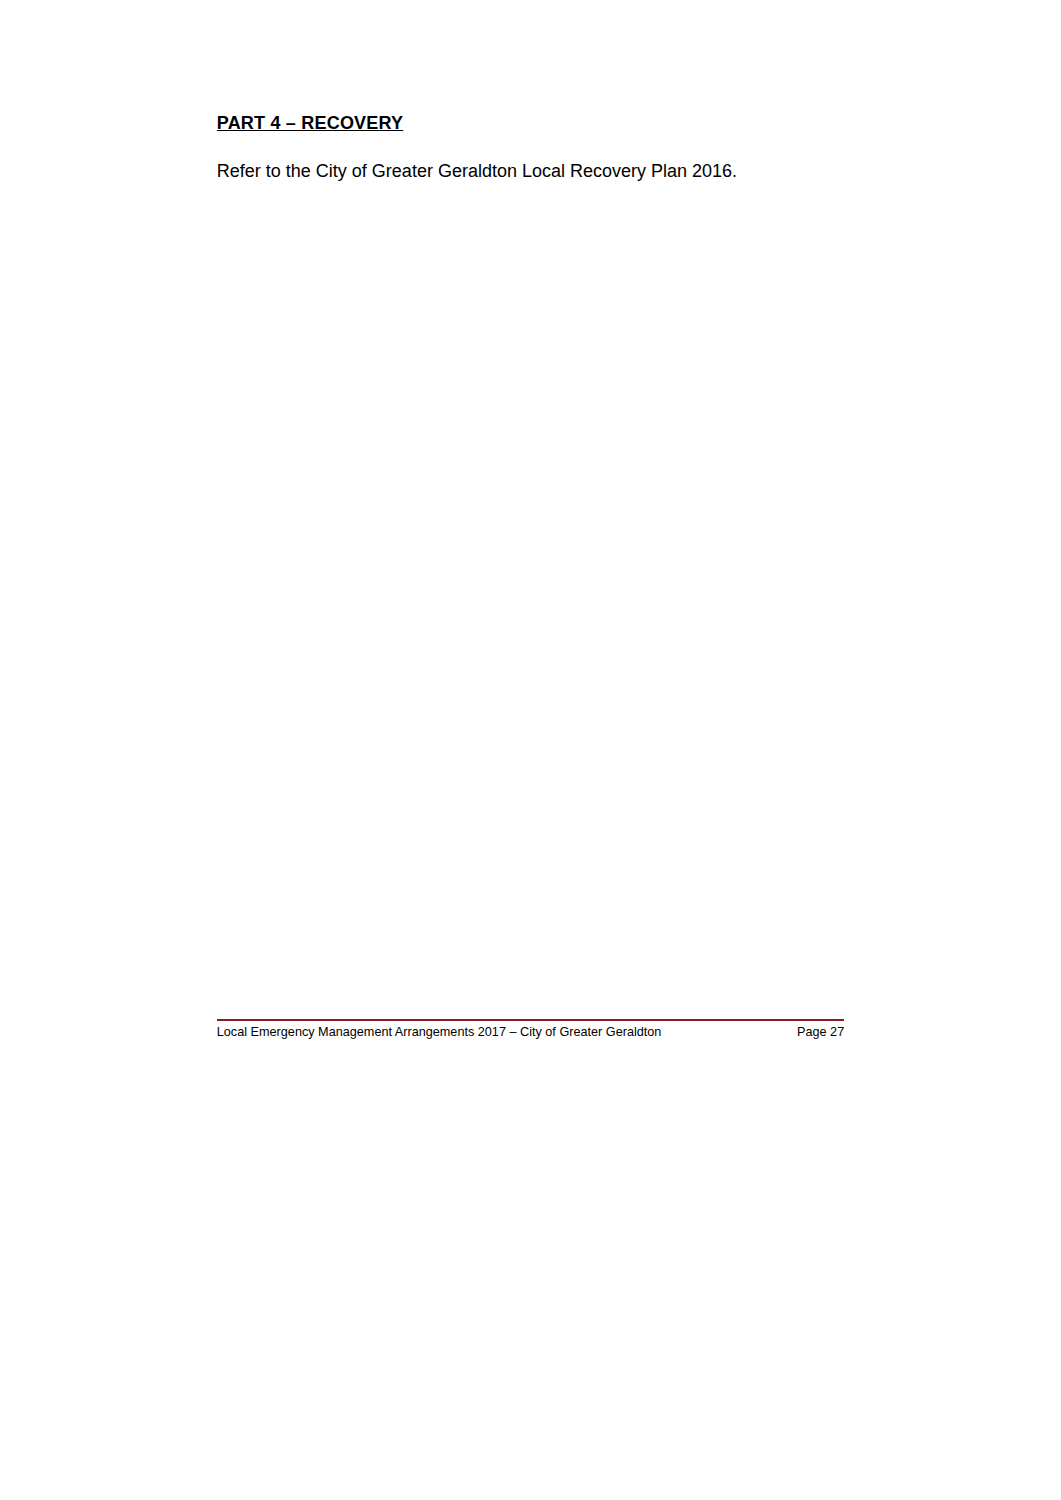PART 4 – RECOVERY
Refer to the City of Greater Geraldton Local Recovery Plan 2016.
Local Emergency Management Arrangements 2017 – City of Greater Geraldton Page 27